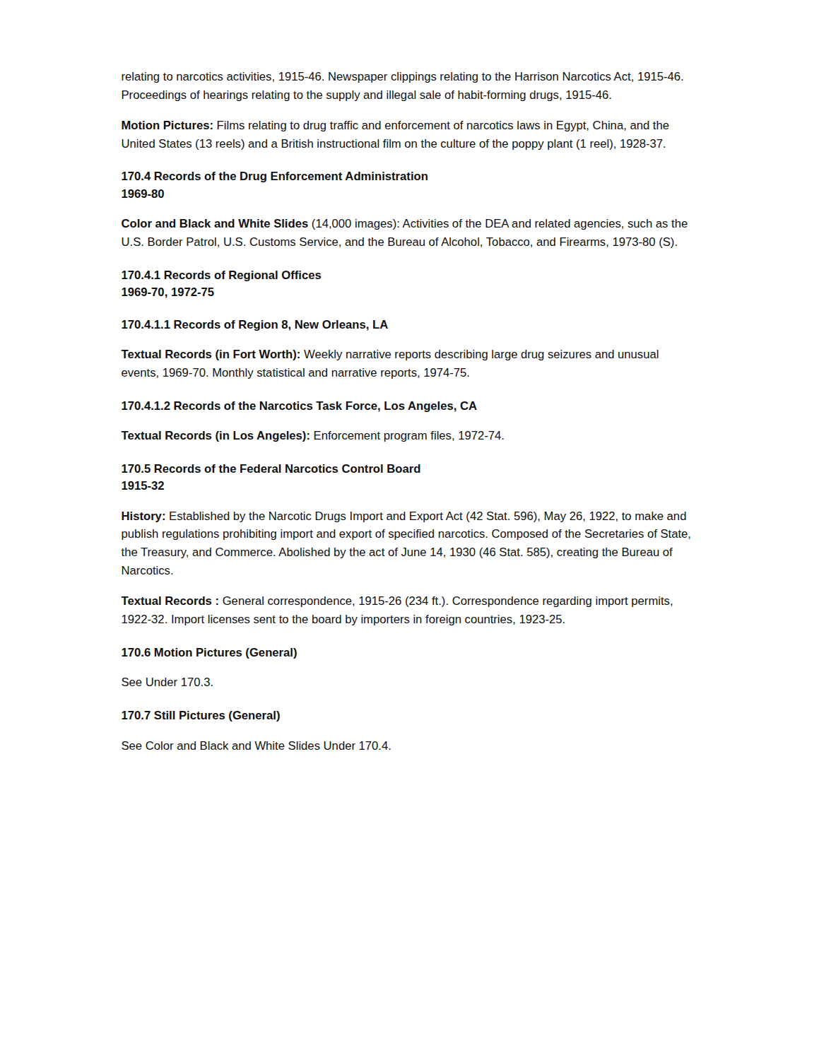relating to narcotics activities, 1915-46. Newspaper clippings relating to the Harrison Narcotics Act, 1915-46. Proceedings of hearings relating to the supply and illegal sale of habit-forming drugs, 1915-46.
Motion Pictures: Films relating to drug traffic and enforcement of narcotics laws in Egypt, China, and the United States (13 reels) and a British instructional film on the culture of the poppy plant (1 reel), 1928-37.
170.4 Records of the Drug Enforcement Administration1969-80
Color and Black and White Slides (14,000 images): Activities of the DEA and related agencies, such as the U.S. Border Patrol, U.S. Customs Service, and the Bureau of Alcohol, Tobacco, and Firearms, 1973-80 (S).
170.4.1 Records of Regional Offices1969-70, 1972-75
170.4.1.1 Records of Region 8, New Orleans, LA
Textual Records (in Fort Worth): Weekly narrative reports describing large drug seizures and unusual events, 1969-70. Monthly statistical and narrative reports, 1974-75.
170.4.1.2 Records of the Narcotics Task Force, Los Angeles, CA
Textual Records (in Los Angeles): Enforcement program files, 1972-74.
170.5 Records of the Federal Narcotics Control Board1915-32
History: Established by the Narcotic Drugs Import and Export Act (42 Stat. 596), May 26, 1922, to make and publish regulations prohibiting import and export of specified narcotics. Composed of the Secretaries of State, the Treasury, and Commerce. Abolished by the act of June 14, 1930 (46 Stat. 585), creating the Bureau of Narcotics.
Textual Records : General correspondence, 1915-26 (234 ft.). Correspondence regarding import permits, 1922-32. Import licenses sent to the board by importers in foreign countries, 1923-25.
170.6 Motion Pictures (General)
See Under 170.3.
170.7 Still Pictures (General)
See Color and Black and White Slides Under 170.4.